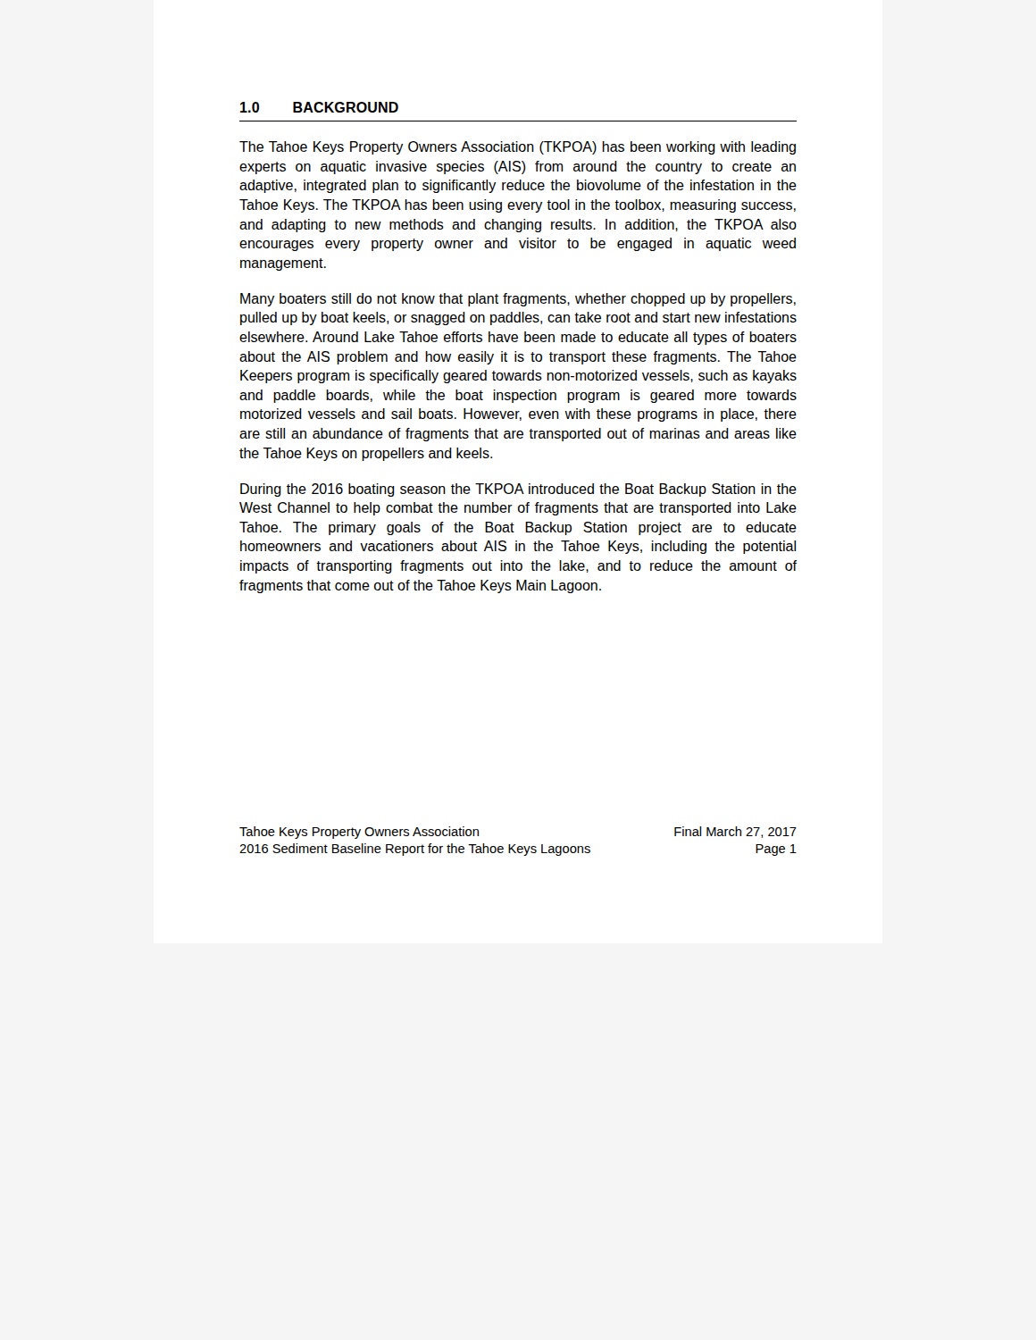1.0 BACKGROUND
The Tahoe Keys Property Owners Association (TKPOA) has been working with leading experts on aquatic invasive species (AIS) from around the country to create an adaptive, integrated plan to significantly reduce the biovolume of the infestation in the Tahoe Keys. The TKPOA has been using every tool in the toolbox, measuring success, and adapting to new methods and changing results. In addition, the TKPOA also encourages every property owner and visitor to be engaged in aquatic weed management.
Many boaters still do not know that plant fragments, whether chopped up by propellers, pulled up by boat keels, or snagged on paddles, can take root and start new infestations elsewhere. Around Lake Tahoe efforts have been made to educate all types of boaters about the AIS problem and how easily it is to transport these fragments. The Tahoe Keepers program is specifically geared towards non-motorized vessels, such as kayaks and paddle boards, while the boat inspection program is geared more towards motorized vessels and sail boats. However, even with these programs in place, there are still an abundance of fragments that are transported out of marinas and areas like the Tahoe Keys on propellers and keels.
During the 2016 boating season the TKPOA introduced the Boat Backup Station in the West Channel to help combat the number of fragments that are transported into Lake Tahoe. The primary goals of the Boat Backup Station project are to educate homeowners and vacationers about AIS in the Tahoe Keys, including the potential impacts of transporting fragments out into the lake, and to reduce the amount of fragments that come out of the Tahoe Keys Main Lagoon.
Tahoe Keys Property Owners Association Final March 27, 2017
2016 Sediment Baseline Report for the Tahoe Keys Lagoons Page 1